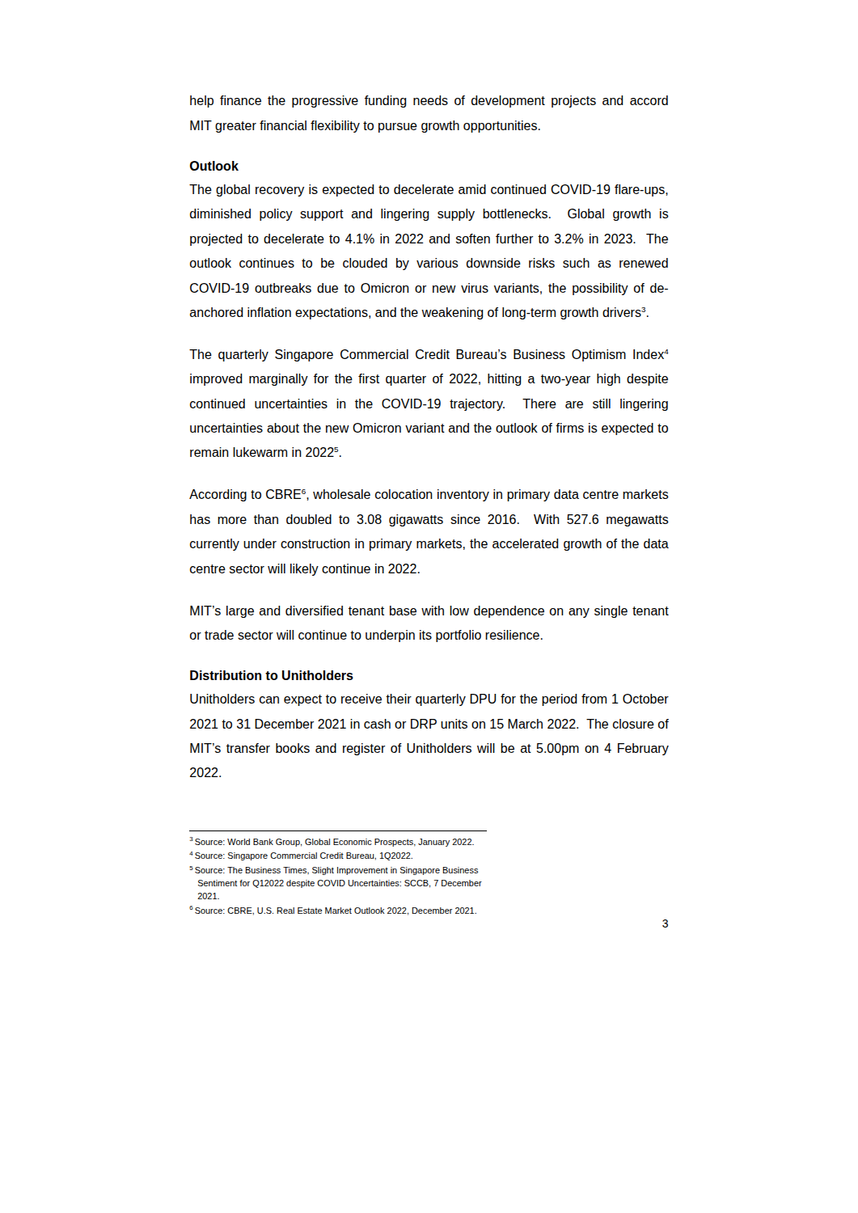help finance the progressive funding needs of development projects and accord MIT greater financial flexibility to pursue growth opportunities.
Outlook
The global recovery is expected to decelerate amid continued COVID-19 flare-ups, diminished policy support and lingering supply bottlenecks. Global growth is projected to decelerate to 4.1% in 2022 and soften further to 3.2% in 2023. The outlook continues to be clouded by various downside risks such as renewed COVID-19 outbreaks due to Omicron or new virus variants, the possibility of de-anchored inflation expectations, and the weakening of long-term growth drivers3.
The quarterly Singapore Commercial Credit Bureau’s Business Optimism Index4 improved marginally for the first quarter of 2022, hitting a two-year high despite continued uncertainties in the COVID-19 trajectory. There are still lingering uncertainties about the new Omicron variant and the outlook of firms is expected to remain lukewarm in 20225.
According to CBRE6, wholesale colocation inventory in primary data centre markets has more than doubled to 3.08 gigawatts since 2016. With 527.6 megawatts currently under construction in primary markets, the accelerated growth of the data centre sector will likely continue in 2022.
MIT’s large and diversified tenant base with low dependence on any single tenant or trade sector will continue to underpin its portfolio resilience.
Distribution to Unitholders
Unitholders can expect to receive their quarterly DPU for the period from 1 October 2021 to 31 December 2021 in cash or DRP units on 15 March 2022. The closure of MIT’s transfer books and register of Unitholders will be at 5.00pm on 4 February 2022.
3 Source: World Bank Group, Global Economic Prospects, January 2022.
4 Source: Singapore Commercial Credit Bureau, 1Q2022.
5 Source: The Business Times, Slight Improvement in Singapore Business Sentiment for Q12022 despite COVID Uncertainties: SCCB, 7 December 2021.
6 Source: CBRE, U.S. Real Estate Market Outlook 2022, December 2021.
3